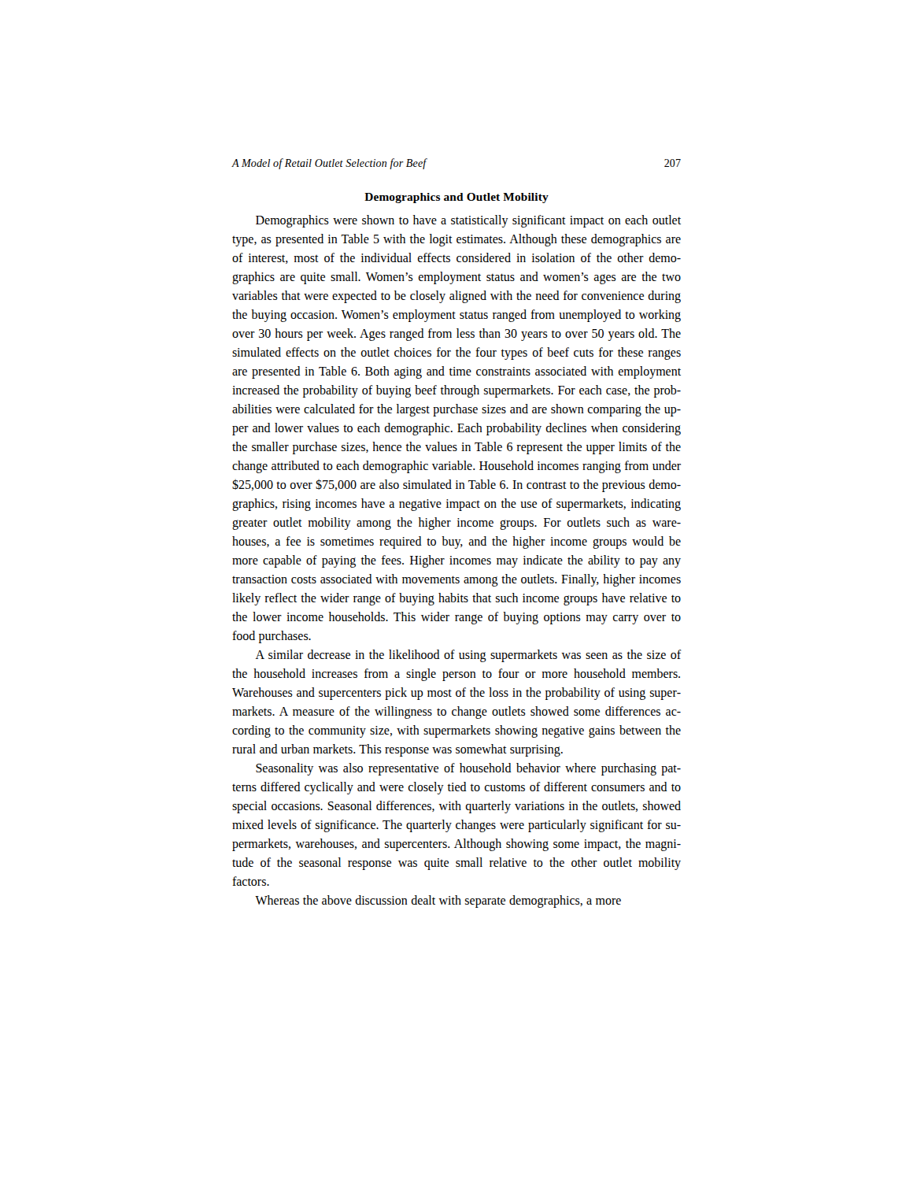A Model of Retail Outlet Selection for Beef 207
Demographics and Outlet Mobility
Demographics were shown to have a statistically significant impact on each outlet type, as presented in Table 5 with the logit estimates. Although these demographics are of interest, most of the individual effects considered in isolation of the other demographics are quite small. Women’s employment status and women’s ages are the two variables that were expected to be closely aligned with the need for convenience during the buying occasion. Women’s employment status ranged from unemployed to working over 30 hours per week. Ages ranged from less than 30 years to over 50 years old. The simulated effects on the outlet choices for the four types of beef cuts for these ranges are presented in Table 6. Both aging and time constraints associated with employment increased the probability of buying beef through supermarkets. For each case, the probabilities were calculated for the largest purchase sizes and are shown comparing the upper and lower values to each demographic. Each probability declines when considering the smaller purchase sizes, hence the values in Table 6 represent the upper limits of the change attributed to each demographic variable. Household incomes ranging from under $25,000 to over $75,000 are also simulated in Table 6. In contrast to the previous demographics, rising incomes have a negative impact on the use of supermarkets, indicating greater outlet mobility among the higher income groups. For outlets such as warehouses, a fee is sometimes required to buy, and the higher income groups would be more capable of paying the fees. Higher incomes may indicate the ability to pay any transaction costs associated with movements among the outlets. Finally, higher incomes likely reflect the wider range of buying habits that such income groups have relative to the lower income households. This wider range of buying options may carry over to food purchases.
A similar decrease in the likelihood of using supermarkets was seen as the size of the household increases from a single person to four or more household members. Warehouses and supercenters pick up most of the loss in the probability of using supermarkets. A measure of the willingness to change outlets showed some differences according to the community size, with supermarkets showing negative gains between the rural and urban markets. This response was somewhat surprising.
Seasonality was also representative of household behavior where purchasing patterns differed cyclically and were closely tied to customs of different consumers and to special occasions. Seasonal differences, with quarterly variations in the outlets, showed mixed levels of significance. The quarterly changes were particularly significant for supermarkets, warehouses, and supercenters. Although showing some impact, the magnitude of the seasonal response was quite small relative to the other outlet mobility factors.
Whereas the above discussion dealt with separate demographics, a more